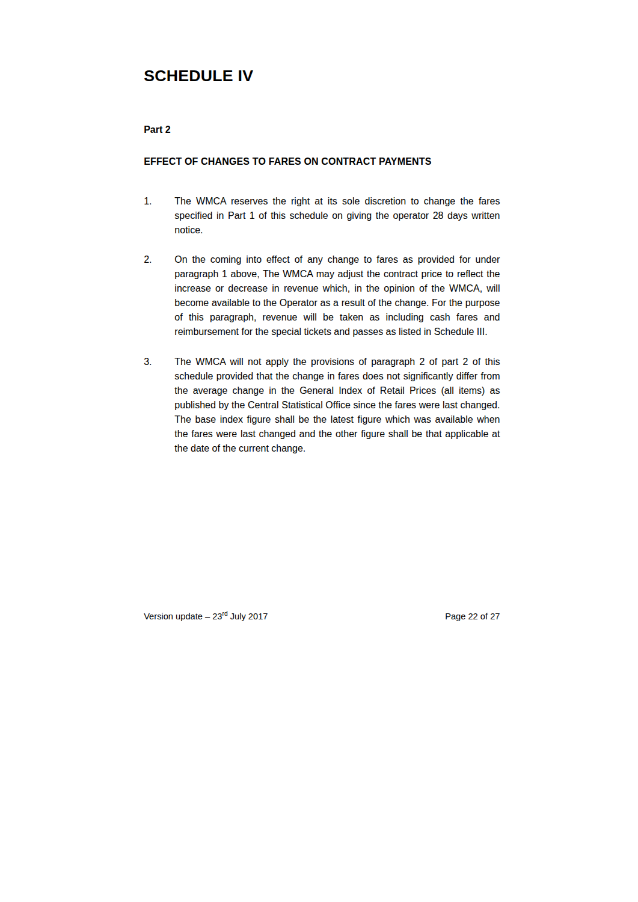SCHEDULE IV
Part 2
EFFECT OF CHANGES TO FARES ON CONTRACT PAYMENTS
1. The WMCA reserves the right at its sole discretion to change the fares specified in Part 1 of this schedule on giving the operator 28 days written notice.
2. On the coming into effect of any change to fares as provided for under paragraph 1 above, The WMCA may adjust the contract price to reflect the increase or decrease in revenue which, in the opinion of the WMCA, will become available to the Operator as a result of the change. For the purpose of this paragraph, revenue will be taken as including cash fares and reimbursement for the special tickets and passes as listed in Schedule III.
3. The WMCA will not apply the provisions of paragraph 2 of part 2 of this schedule provided that the change in fares does not significantly differ from the average change in the General Index of Retail Prices (all items) as published by the Central Statistical Office since the fares were last changed. The base index figure shall be the latest figure which was available when the fares were last changed and the other figure shall be that applicable at the date of the current change.
Version update – 23rd July 2017
Page 22 of 27